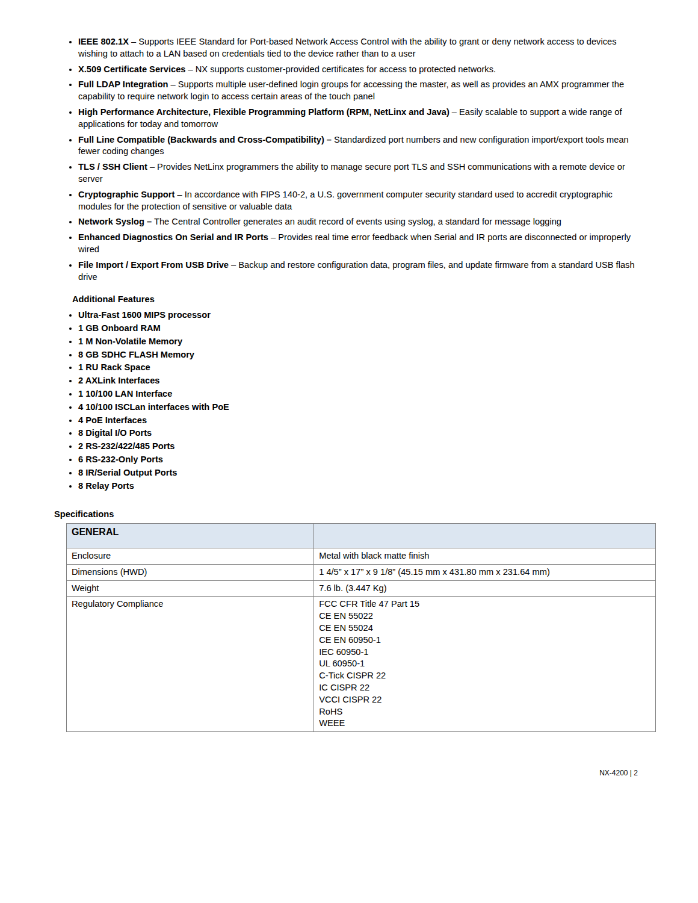IEEE 802.1X – Supports IEEE Standard for Port-based Network Access Control with the ability to grant or deny network access to devices wishing to attach to a LAN based on credentials tied to the device rather than to a user
X.509 Certificate Services – NX supports customer-provided certificates for access to protected networks.
Full LDAP Integration – Supports multiple user-defined login groups for accessing the master, as well as provides an AMX programmer the capability to require network login to access certain areas of the touch panel
High Performance Architecture, Flexible Programming Platform (RPM, NetLinx and Java) – Easily scalable to support a wide range of applications for today and tomorrow
Full Line Compatible (Backwards and Cross-Compatibility) – Standardized port numbers and new configuration import/export tools mean fewer coding changes
TLS / SSH Client – Provides NetLinx programmers the ability to manage secure port TLS and SSH communications with a remote device or server
Cryptographic Support – In accordance with FIPS 140-2, a U.S. government computer security standard used to accredit cryptographic modules for the protection of sensitive or valuable data
Network Syslog – The Central Controller generates an audit record of events using syslog, a standard for message logging
Enhanced Diagnostics On Serial and IR Ports – Provides real time error feedback when Serial and IR ports are disconnected or improperly wired
File Import / Export From USB Drive – Backup and restore configuration data, program files, and update firmware from a standard USB flash drive
Additional Features
Ultra-Fast 1600 MIPS processor
1 GB Onboard RAM
1 M Non-Volatile Memory
8 GB SDHC FLASH Memory
1 RU Rack Space
2 AXLink Interfaces
1 10/100 LAN Interface
4 10/100 ISCLan interfaces with PoE
4 PoE Interfaces
8 Digital I/O Ports
2 RS-232/422/485 Ports
6 RS-232-Only Ports
8 IR/Serial Output Ports
8 Relay Ports
Specifications
| GENERAL | |
| --- | --- |
| Enclosure | Metal with black matte finish |
| Dimensions (HWD) | 1 4/5” x 17” x 9 1/8” (45.15 mm x 431.80 mm x 231.64 mm) |
| Weight | 7.6 lb. (3.447 Kg) |
| Regulatory Compliance | FCC CFR Title 47 Part 15 CE EN 55022 CE EN 55024 CE EN 60950-1 IEC 60950-1 UL 60950-1 C-Tick CISPR 22 IC CISPR 22 VCCI CISPR 22 RoHS WEEE |
NX-4200 | 2